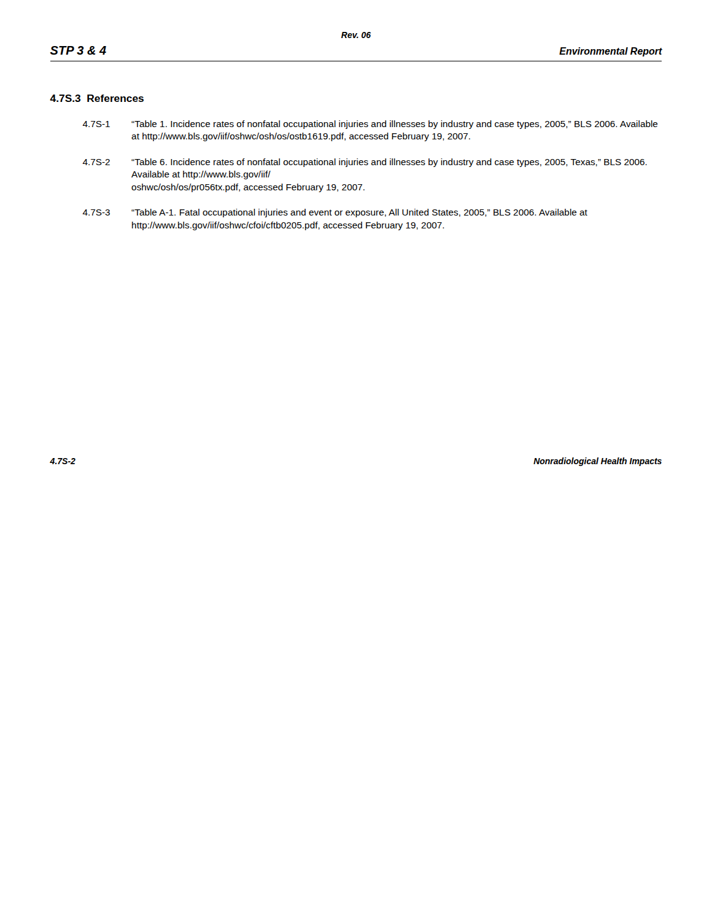Rev. 06
STP 3 & 4 Environmental Report
4.7S.3 References
4.7S-1
“Table 1. Incidence rates of nonfatal occupational injuries and illnesses by industry and case types, 2005,” BLS 2006. Available at http://www.bls.gov/iif/oshwc/osh/os/ostb1619.pdf, accessed February 19, 2007.
4.7S-2
“Table 6. Incidence rates of nonfatal occupational injuries and illnesses by industry and case types, 2005, Texas,” BLS 2006. Available at http://www.bls.gov/iif/
oshwc/osh/os/pr056tx.pdf, accessed February 19, 2007.
4.7S-3
“Table A-1. Fatal occupational injuries and event or exposure, All United States, 2005,” BLS 2006. Available at http://www.bls.gov/iif/oshwc/cfoi/cftb0205.pdf, accessed February 19, 2007.
4.7S-2 Nonradiological Health Impacts